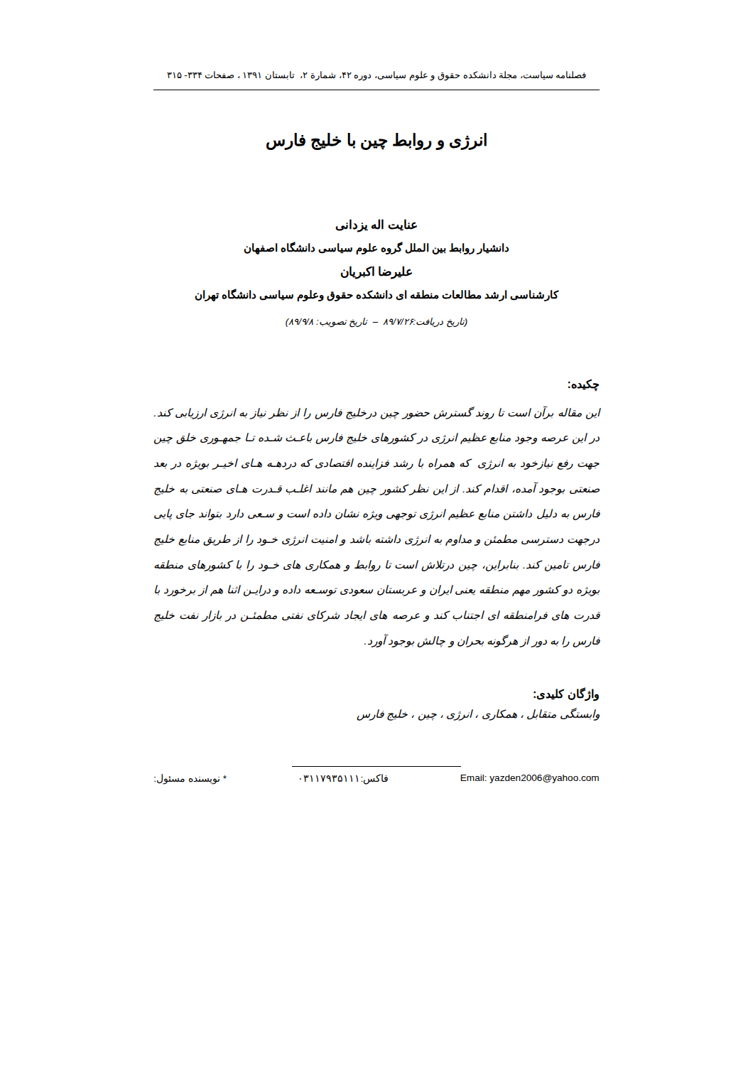فصلنامه سیاست، مجلة دانشکده حقوق و علوم سیاسی، دوره ۴۲، شمارة ۲، تابستان ۱۳۹۱ ، صفحات ۳۳۴- ۳۱۵
انرژی و روابط چین با خلیج فارس
عنایت اله یزدانی
دانشیار روابط بین الملل گروه علوم سیاسی دانشگاه اصفهان
علیرضا اکبریان
کارشناسی ارشد مطالعات منطقه ای دانشکده حقوق وعلوم سیاسی دانشگاه تهران
(تاریخ دریافت:۸۹/۷/۲۶ – تاریخ تصویب: ۸۹/۹/۸)
چکیده:
این مقاله برآن است تا روند گسترش حضور چین درخلیج فارس را از نظر نیاز به انرژی ارزیابی کند. در این عرصه وجود منابع عظیم انرژی در کشورهای خلیج فارس باعـث شـده تـا جمهـوری خلق چین جهت رفع نیازخود به انرژی که همراه با رشد فزاینده اقتصادی که دردهـه هـای اخیـر بویژه در بعد صنعتی بوجود آمده، اقدام کند. از این نظر کشور چین هم مانند اغلـب قـدرت هـای صنعتی به خلیج فارس به دلیل داشتن منابع عظیم انرژی توجهی ویژه نشان داده است و سـعی دارد بتواند جای پایی درجهت دسترسی مطمئن و مداوم به انرژی داشته باشد و امنیت انرژی خـود را از طریق منابع خلیج فارس تامین کند. بنابراین، چین درتلاش است تا روابط و همکاری های خـود را با کشورهای منطقه بویژه دو کشور مهم منطقه یعنی ایران و عربستان سعودی توسـعه داده و درایـن اثنا هم از برخورد با قدرت های فرامنطقه ای اجتناب کند و عرصه های ایجاد شرکای نفتی مطمئـن در بازار نفت خلیج فارس را به دور از هرگونه بحران و چالش بوجود آورد.
واژگان کلیدی:
وابستگی متقابل ، همکاری ، انرژی ، چین ، خلیج فارس
Email: yazden2006@yahoo.com فاکس:۰۳۱۱۷۹۳۵۱۱۱ * نویسنده مسئول: